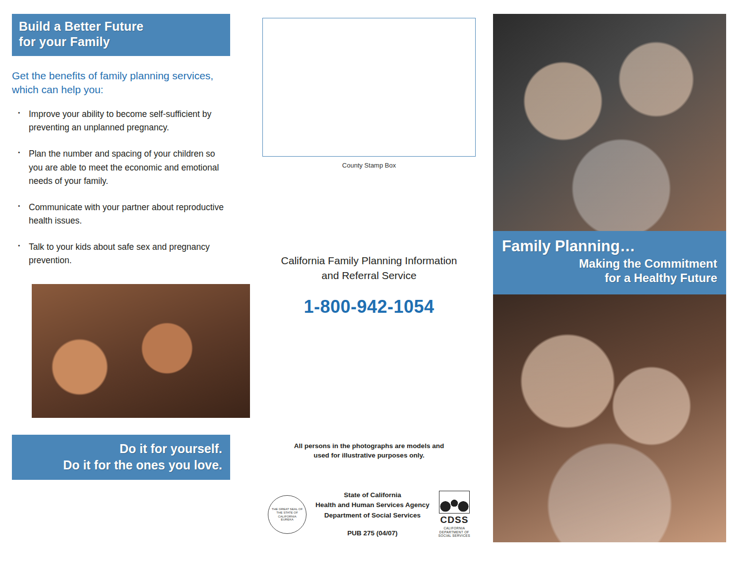Build a Better Future
for your Family
Get the benefits of family planning services, which can help you:
Improve your ability to become self-sufficient by preventing an unplanned pregnancy.
Plan the number and spacing of your children so you are able to meet the economic and emotional needs of your family.
Communicate with your partner about reproductive health issues.
Talk to your kids about safe sex and pregnancy prevention.
Photograph
Do it for yourself.
Do it for the ones you love.
County Stamp Box
California Family Planning Information
and Referral Service
1-800-942-1054
All persons in the photographs are models and
used for illustrative purposes only.
THE GREAT SEAL OF THE STATE OF CALIFORNIA
EUREKA
State of California
Health and Human Services Agency
Department of Social Services PUB 275 (04/07)
CDSS
CALIFORNIA
DEPARTMENT OF
SOCIAL SERVICES
Family Planning…
Making the Commitment
for a Healthy Future